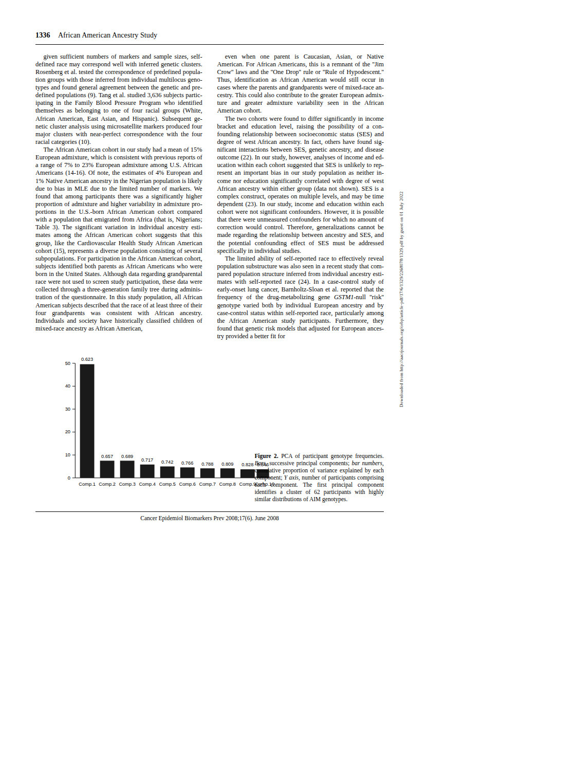1336 African American Ancestry Study
given sufficient numbers of markers and sample sizes, self-defined race may correspond well with inferred genetic clusters. Rosenberg et al. tested the correspondence of predefined population groups with those inferred from individual multilocus genotypes and found general agreement between the genetic and predefined populations (9). Tang et al. studied 3,636 subjects participating in the Family Blood Pressure Program who identified themselves as belonging to one of four racial groups (White, African American, East Asian, and Hispanic). Subsequent genetic cluster analysis using microsatellite markers produced four major clusters with near-perfect correspondence with the four racial categories (10).
The African American cohort in our study had a mean of 15% European admixture, which is consistent with previous reports of a range of 7% to 23% European admixture among U.S. African Americans (14-16). Of note, the estimates of 4% European and 1% Native American ancestry in the Nigerian population is likely due to bias in MLE due to the limited number of markers. We found that among participants there was a significantly higher proportion of admixture and higher variability in admixture proportions in the U.S.-born African American cohort compared with a population that emigrated from Africa (that is, Nigerians; Table 3). The significant variation in individual ancestry estimates among the African American cohort suggests that this group, like the Cardiovascular Health Study African American cohort (15), represents a diverse population consisting of several subpopulations. For participation in the African American cohort, subjects identified both parents as African Americans who were born in the United States. Although data regarding grandparental race were not used to screen study participation, these data were collected through a three-generation family tree during administration of the questionnaire. In this study population, all African American subjects described that the race of at least three of their four grandparents was consistent with African ancestry. Individuals and society have historically classified children of mixed-race ancestry as African American,
even when one parent is Caucasian, Asian, or Native American. For African Americans, this is a remnant of the ''Jim Crow'' laws and the ''One Drop'' rule or ''Rule of Hypodescent.'' Thus, identification as African American would still occur in cases where the parents and grandparents were of mixed-race ancestry. This could also contribute to the greater European admixture and greater admixture variability seen in the African American cohort.
The two cohorts were found to differ significantly in income bracket and education level, raising the possibility of a confounding relationship between socioeconomic status (SES) and degree of west African ancestry. In fact, others have found significant interactions between SES, genetic ancestry, and disease outcome (22). In our study, however, analyses of income and education within each cohort suggested that SES is unlikely to represent an important bias in our study population as neither income nor education significantly correlated with degree of west African ancestry within either group (data not shown). SES is a complex construct, operates on multiple levels, and may be time dependent (23). In our study, income and education within each cohort were not significant confounders. However, it is possible that there were unmeasured confounders for which no amount of correction would control. Therefore, generalizations cannot be made regarding the relationship between ancestry and SES, and the potential confounding effect of SES must be addressed specifically in individual studies.
The limited ability of self-reported race to effectively reveal population substructure was also seen in a recent study that compared population structure inferred from individual ancestry estimates with self-reported race (24). In a case-control study of early-onset lung cancer, Barnholtz-Sloan et al. reported that the frequency of the drug-metabolizing gene GSTM1-null ''risk'' genotype varied both by individual European ancestry and by case-control status within self-reported race, particularly among the African American study participants. Furthermore, they found that genetic risk models that adjusted for European ancestry provided a better fit for
0 10 20 30 40 50 0.623 0.657 0.689 0.717 0.742 0.766 0.788 0.809 0.828 0.846 Comp.1 Comp.2 Comp.3 Comp.4 Comp.5 Comp.6 Comp.7 Comp.8 Comp.9 Comp.10
Figure 2. PCA of participant genotype frequencies. Bars, successive principal components; bar numbers, cumulative proportion of variance explained by each component; Y axis, number of participants comprising each component. The first principal component identifies a cluster of 62 participants with highly similar distributions of AIM genotypes.
Cancer Epidemiol Biomarkers Prev 2008;17(6). June 2008
Downloaded from http://aacrjournals.org/cebp/article-pdf/17/6/1329/2268078/1329.pdf by guest on 01 July 2022